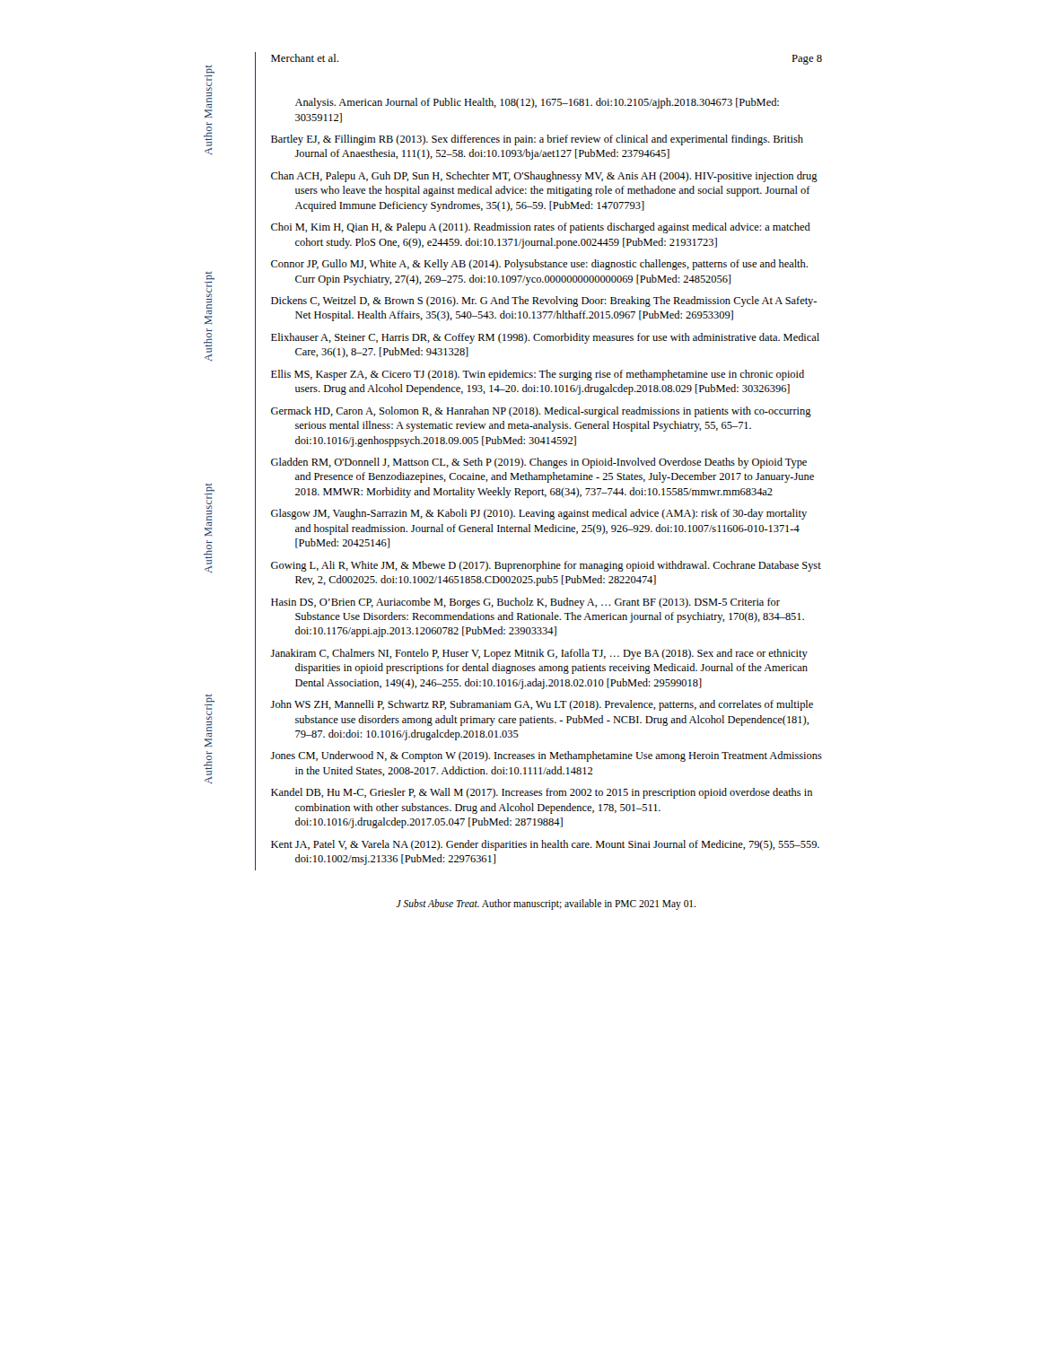Author Manuscript Author Manuscript Author Manuscript Author Manuscript
Merchant et al.
Page 8
Analysis. American Journal of Public Health, 108(12), 1675–1681. doi:10.2105/ajph.2018.304673 [PubMed: 30359112]
Bartley EJ, & Fillingim RB (2013). Sex differences in pain: a brief review of clinical and experimental findings. British Journal of Anaesthesia, 111(1), 52–58. doi:10.1093/bja/aet127 [PubMed: 23794645]
Chan ACH, Palepu A, Guh DP, Sun H, Schechter MT, O'Shaughnessy MV, & Anis AH (2004). HIV-positive injection drug users who leave the hospital against medical advice: the mitigating role of methadone and social support. Journal of Acquired Immune Deficiency Syndromes, 35(1), 56–59. [PubMed: 14707793]
Choi M, Kim H, Qian H, & Palepu A (2011). Readmission rates of patients discharged against medical advice: a matched cohort study. PloS One, 6(9), e24459. doi:10.1371/journal.pone.0024459 [PubMed: 21931723]
Connor JP, Gullo MJ, White A, & Kelly AB (2014). Polysubstance use: diagnostic challenges, patterns of use and health. Curr Opin Psychiatry, 27(4), 269–275. doi:10.1097/yco.0000000000000069 [PubMed: 24852056]
Dickens C, Weitzel D, & Brown S (2016). Mr. G And The Revolving Door: Breaking The Readmission Cycle At A Safety-Net Hospital. Health Affairs, 35(3), 540–543. doi:10.1377/hlthaff.2015.0967 [PubMed: 26953309]
Elixhauser A, Steiner C, Harris DR, & Coffey RM (1998). Comorbidity measures for use with administrative data. Medical Care, 36(1), 8–27. [PubMed: 9431328]
Ellis MS, Kasper ZA, & Cicero TJ (2018). Twin epidemics: The surging rise of methamphetamine use in chronic opioid users. Drug and Alcohol Dependence, 193, 14–20. doi:10.1016/j.drugalcdep.2018.08.029 [PubMed: 30326396]
Germack HD, Caron A, Solomon R, & Hanrahan NP (2018). Medical-surgical readmissions in patients with co-occurring serious mental illness: A systematic review and meta-analysis. General Hospital Psychiatry, 55, 65–71. doi:10.1016/j.genhosppsych.2018.09.005 [PubMed: 30414592]
Gladden RM, O'Donnell J, Mattson CL, & Seth P (2019). Changes in Opioid-Involved Overdose Deaths by Opioid Type and Presence of Benzodiazepines, Cocaine, and Methamphetamine - 25 States, July-December 2017 to January-June 2018. MMWR: Morbidity and Mortality Weekly Report, 68(34), 737–744. doi:10.15585/mmwr.mm6834a2
Glasgow JM, Vaughn-Sarrazin M, & Kaboli PJ (2010). Leaving against medical advice (AMA): risk of 30-day mortality and hospital readmission. Journal of General Internal Medicine, 25(9), 926–929. doi:10.1007/s11606-010-1371-4 [PubMed: 20425146]
Gowing L, Ali R, White JM, & Mbewe D (2017). Buprenorphine for managing opioid withdrawal. Cochrane Database Syst Rev, 2, Cd002025. doi:10.1002/14651858.CD002025.pub5 [PubMed: 28220474]
Hasin DS, O’Brien CP, Auriacombe M, Borges G, Bucholz K, Budney A, … Grant BF (2013). DSM-5 Criteria for Substance Use Disorders: Recommendations and Rationale. The American journal of psychiatry, 170(8), 834–851. doi:10.1176/appi.ajp.2013.12060782 [PubMed: 23903334]
Janakiram C, Chalmers NI, Fontelo P, Huser V, Lopez Mitnik G, Iafolla TJ, … Dye BA (2018). Sex and race or ethnicity disparities in opioid prescriptions for dental diagnoses among patients receiving Medicaid. Journal of the American Dental Association, 149(4), 246–255. doi:10.1016/j.adaj.2018.02.010 [PubMed: 29599018]
John WS ZH, Mannelli P, Schwartz RP, Subramaniam GA, Wu LT (2018). Prevalence, patterns, and correlates of multiple substance use disorders among adult primary care patients. - PubMed - NCBI. Drug and Alcohol Dependence(181), 79–87. doi:doi: 10.1016/j.drugalcdep.2018.01.035
Jones CM, Underwood N, & Compton W (2019). Increases in Methamphetamine Use among Heroin Treatment Admissions in the United States, 2008-2017. Addiction. doi:10.1111/add.14812
Kandel DB, Hu M-C, Griesler P, & Wall M (2017). Increases from 2002 to 2015 in prescription opioid overdose deaths in combination with other substances. Drug and Alcohol Dependence, 178, 501–511. doi:10.1016/j.drugalcdep.2017.05.047 [PubMed: 28719884]
Kent JA, Patel V, & Varela NA (2012). Gender disparities in health care. Mount Sinai Journal of Medicine, 79(5), 555–559. doi:10.1002/msj.21336 [PubMed: 22976361]
J Subst Abuse Treat. Author manuscript; available in PMC 2021 May 01.